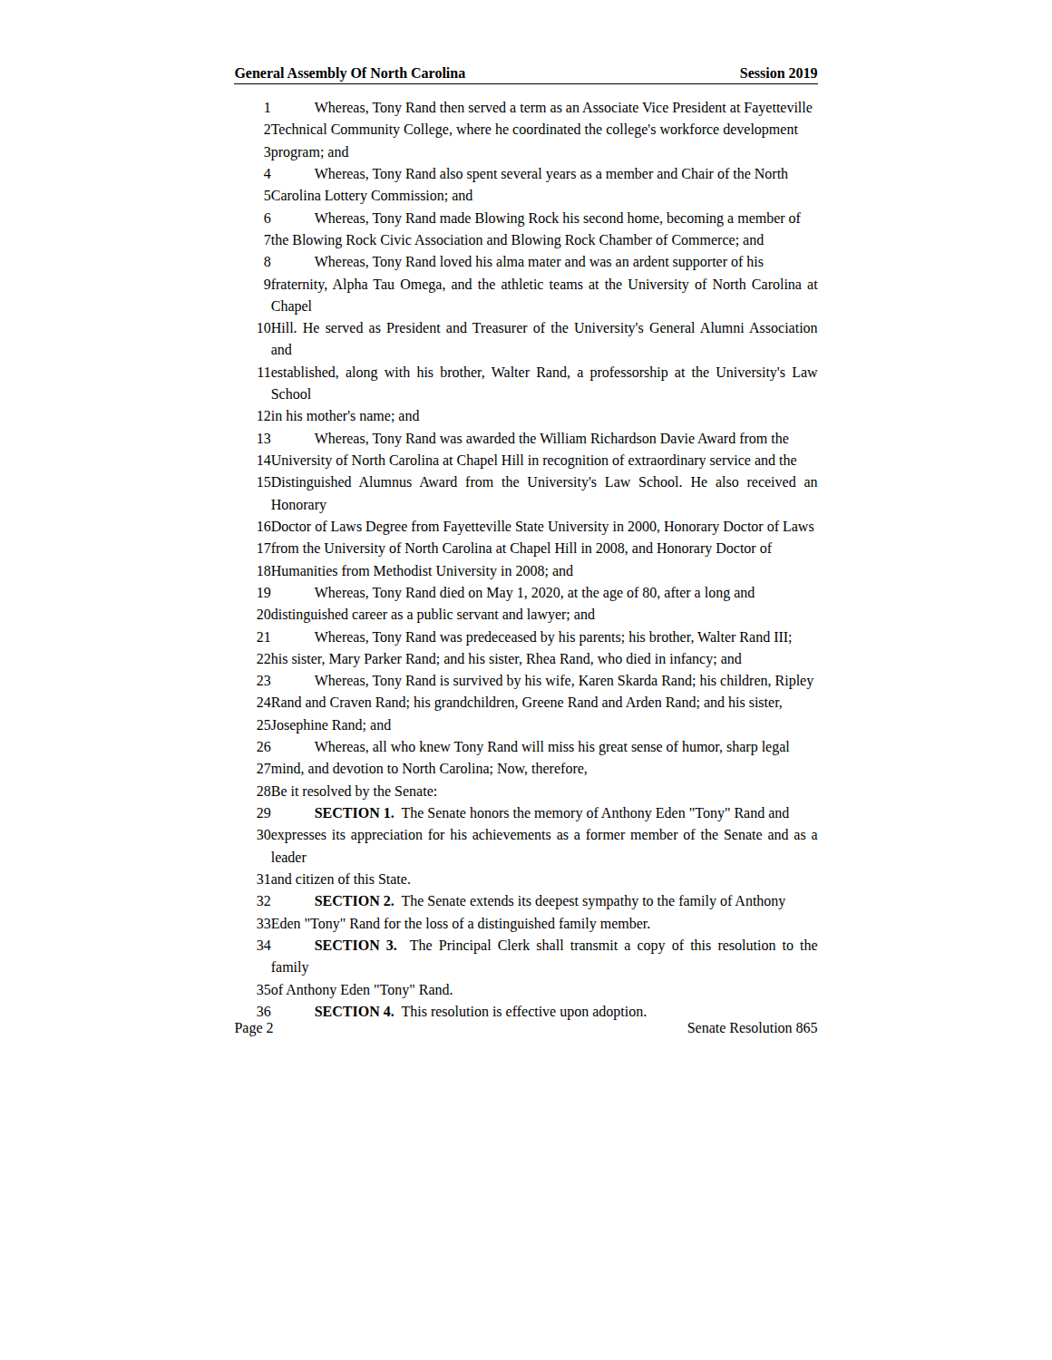General Assembly Of North Carolina
Session 2019
| 1 | Whereas, Tony Rand then served a term as an Associate Vice President at Fayetteville |
| 2 | Technical Community College, where he coordinated the college's workforce development |
| 3 | program; and |
| 4 | Whereas, Tony Rand also spent several years as a member and Chair of the North |
| 5 | Carolina Lottery Commission; and |
| 6 | Whereas, Tony Rand made Blowing Rock his second home, becoming a member of |
| 7 | the Blowing Rock Civic Association and Blowing Rock Chamber of Commerce; and |
| 8 | Whereas, Tony Rand loved his alma mater and was an ardent supporter of his |
| 9 | fraternity, Alpha Tau Omega, and the athletic teams at the University of North Carolina at Chapel |
| 10 | Hill. He served as President and Treasurer of the University's General Alumni Association and |
| 11 | established, along with his brother, Walter Rand, a professorship at the University's Law School |
| 12 | in his mother's name; and |
| 13 | Whereas, Tony Rand was awarded the William Richardson Davie Award from the |
| 14 | University of North Carolina at Chapel Hill in recognition of extraordinary service and the |
| 15 | Distinguished Alumnus Award from the University's Law School. He also received an Honorary |
| 16 | Doctor of Laws Degree from Fayetteville State University in 2000, Honorary Doctor of Laws |
| 17 | from the University of North Carolina at Chapel Hill in 2008, and Honorary Doctor of |
| 18 | Humanities from Methodist University in 2008; and |
| 19 | Whereas, Tony Rand died on May 1, 2020, at the age of 80, after a long and |
| 20 | distinguished career as a public servant and lawyer; and |
| 21 | Whereas, Tony Rand was predeceased by his parents; his brother, Walter Rand III; |
| 22 | his sister, Mary Parker Rand; and his sister, Rhea Rand, who died in infancy; and |
| 23 | Whereas, Tony Rand is survived by his wife, Karen Skarda Rand; his children, Ripley |
| 24 | Rand and Craven Rand; his grandchildren, Greene Rand and Arden Rand; and his sister, |
| 25 | Josephine Rand; and |
| 26 | Whereas, all who knew Tony Rand will miss his great sense of humor, sharp legal |
| 27 | mind, and devotion to North Carolina; Now, therefore, |
| 28 | Be it resolved by the Senate: |
| 29 | SECTION 1. The Senate honors the memory of Anthony Eden "Tony" Rand and |
| 30 | expresses its appreciation for his achievements as a former member of the Senate and as a leader |
| 31 | and citizen of this State. |
| 32 | SECTION 2. The Senate extends its deepest sympathy to the family of Anthony |
| 33 | Eden "Tony" Rand for the loss of a distinguished family member. |
| 34 | SECTION 3. The Principal Clerk shall transmit a copy of this resolution to the family |
| 35 | of Anthony Eden "Tony" Rand. |
| 36 | SECTION 4. This resolution is effective upon adoption. |
Page 2
Senate Resolution 865